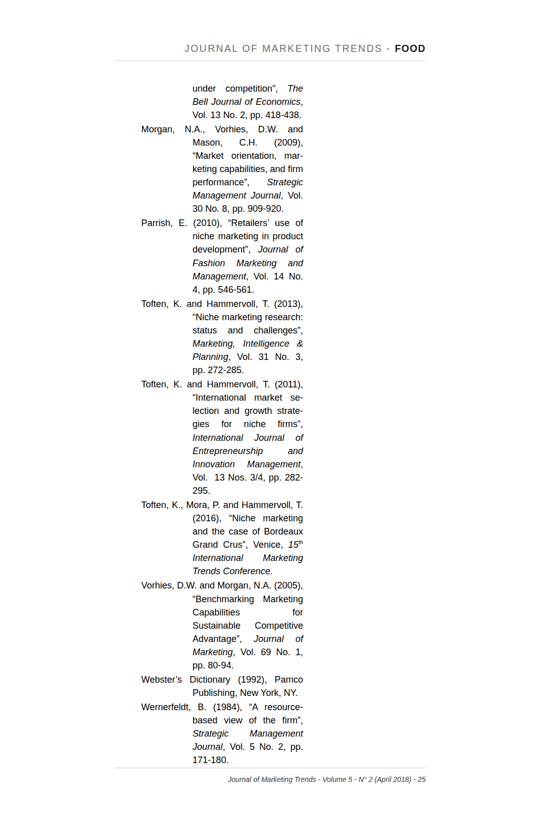JOURNAL OF MARKETING TRENDS - FOOD
under competition”, The Bell Journal of Economics, Vol. 13 No. 2, pp. 418-438.
Morgan, N.A., Vorhies, D.W. and Mason, C.H. (2009), “Market orientation, marketing capabilities, and firm performance”, Strategic Management Journal, Vol. 30 No. 8, pp. 909-920.
Parrish, E. (2010), “Retailers’ use of niche marketing in product development”, Journal of Fashion Marketing and Management, Vol. 14 No. 4, pp. 546-561.
Toften, K. and Hammervoll, T. (2013), “Niche marketing research: status and challenges”, Marketing, Intelligence & Planning, Vol. 31 No. 3, pp. 272-285.
Toften, K. and Hammervoll, T. (2011), “International market selection and growth strategies for niche firms”, International Journal of Entrepreneurship and Innovation Management, Vol. 13 Nos. 3/4, pp. 282-295.
Toften, K., Mora, P. and Hammervoll, T. (2016), “Niche marketing and the case of Bordeaux Grand Crus”, Venice, 15th International Marketing Trends Conference.
Vorhies, D.W. and Morgan, N.A. (2005), “Benchmarking Marketing Capabilities for Sustainable Competitive Advantage”, Journal of Marketing, Vol. 69 No. 1, pp. 80-94.
Webster’s Dictionary (1992), Pamco Publishing, New York, NY.
Wernerfeldt, B. (1984), “A resource-based view of the firm”, Strategic Management Journal, Vol. 5 No. 2, pp. 171-180.
Journal of Marketing Trends - Volume 5 - N° 2 (April 2018) - 25